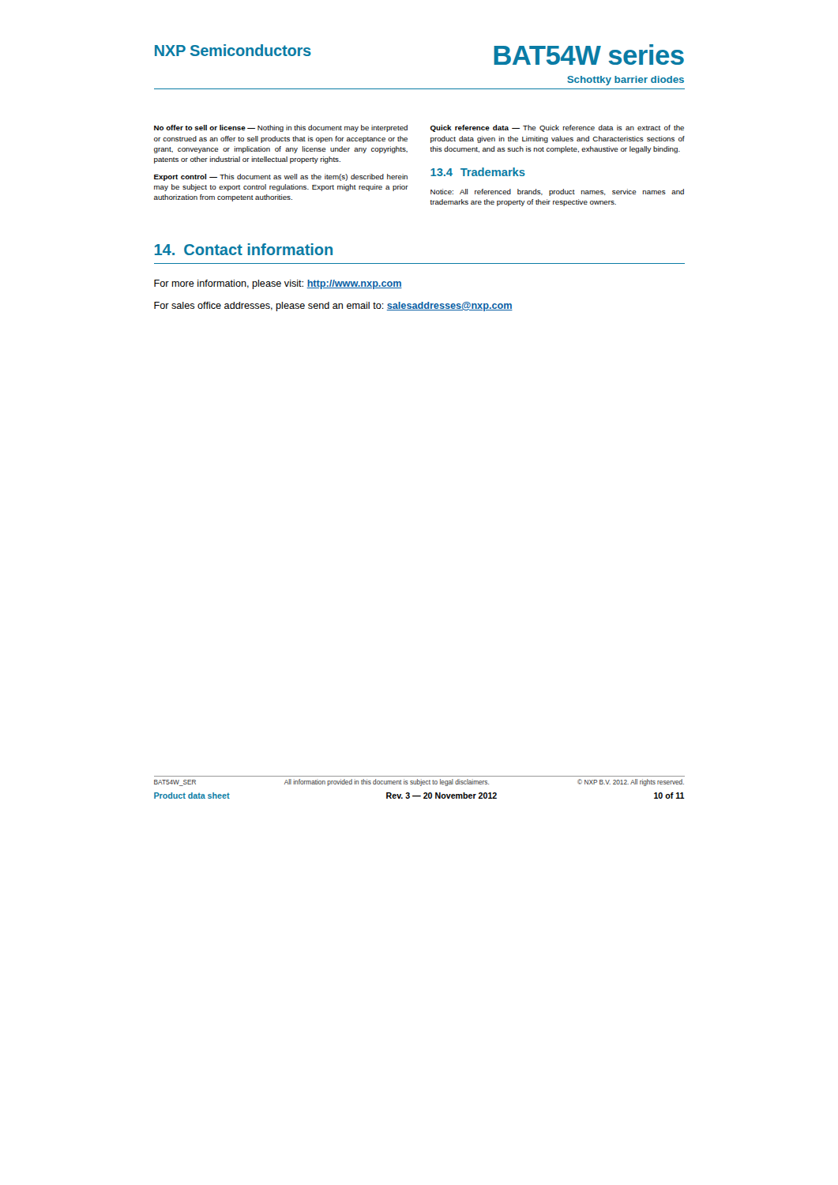NXP Semiconductors
BAT54W series
Schottky barrier diodes
No offer to sell or license — Nothing in this document may be interpreted or construed as an offer to sell products that is open for acceptance or the grant, conveyance or implication of any license under any copyrights, patents or other industrial or intellectual property rights.
Export control — This document as well as the item(s) described herein may be subject to export control regulations. Export might require a prior authorization from competent authorities.
Quick reference data — The Quick reference data is an extract of the product data given in the Limiting values and Characteristics sections of this document, and as such is not complete, exhaustive or legally binding.
13.4 Trademarks
Notice: All referenced brands, product names, service names and trademarks are the property of their respective owners.
14. Contact information
For more information, please visit: http://www.nxp.com
For sales office addresses, please send an email to: salesaddresses@nxp.com
BAT54W_SER
All information provided in this document is subject to legal disclaimers.
© NXP B.V. 2012. All rights reserved.
Product data sheet
Rev. 3 — 20 November 2012
10 of 11